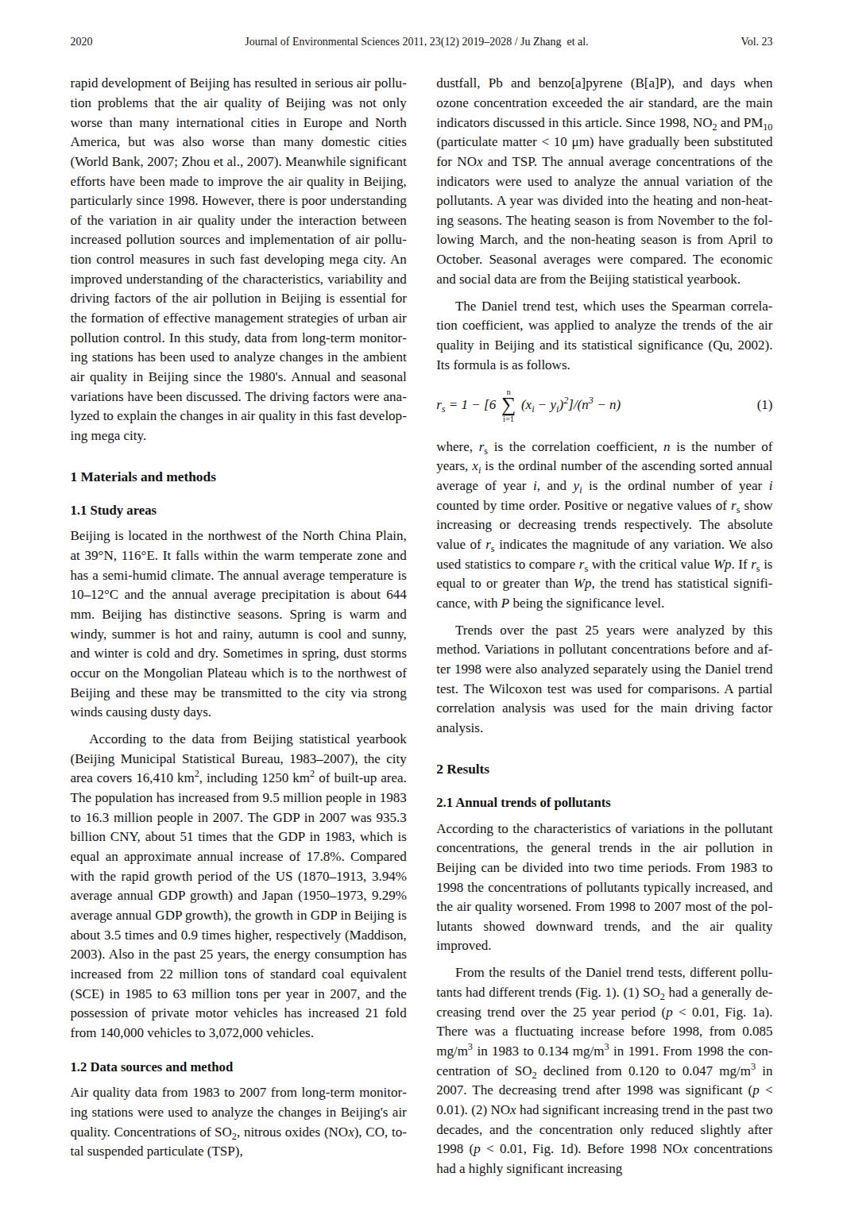2020 Journal of Environmental Sciences 2011, 23(12) 2019–2028 / Ju Zhang et al. Vol. 23
rapid development of Beijing has resulted in serious air pollution problems that the air quality of Beijing was not only worse than many international cities in Europe and North America, but was also worse than many domestic cities (World Bank, 2007; Zhou et al., 2007). Meanwhile significant efforts have been made to improve the air quality in Beijing, particularly since 1998. However, there is poor understanding of the variation in air quality under the interaction between increased pollution sources and implementation of air pollution control measures in such fast developing mega city. An improved understanding of the characteristics, variability and driving factors of the air pollution in Beijing is essential for the formation of effective management strategies of urban air pollution control. In this study, data from long-term monitoring stations has been used to analyze changes in the ambient air quality in Beijing since the 1980's. Annual and seasonal variations have been discussed. The driving factors were analyzed to explain the changes in air quality in this fast developing mega city.
1 Materials and methods
1.1 Study areas
Beijing is located in the northwest of the North China Plain, at 39°N, 116°E. It falls within the warm temperate zone and has a semi-humid climate. The annual average temperature is 10–12°C and the annual average precipitation is about 644 mm. Beijing has distinctive seasons. Spring is warm and windy, summer is hot and rainy, autumn is cool and sunny, and winter is cold and dry. Sometimes in spring, dust storms occur on the Mongolian Plateau which is to the northwest of Beijing and these may be transmitted to the city via strong winds causing dusty days.
According to the data from Beijing statistical yearbook (Beijing Municipal Statistical Bureau, 1983–2007), the city area covers 16,410 km2, including 1250 km2 of built-up area. The population has increased from 9.5 million people in 1983 to 16.3 million people in 2007. The GDP in 2007 was 935.3 billion CNY, about 51 times that the GDP in 1983, which is equal an approximate annual increase of 17.8%. Compared with the rapid growth period of the US (1870–1913, 3.94% average annual GDP growth) and Japan (1950–1973, 9.29% average annual GDP growth), the growth in GDP in Beijing is about 3.5 times and 0.9 times higher, respectively (Maddison, 2003). Also in the past 25 years, the energy consumption has increased from 22 million tons of standard coal equivalent (SCE) in 1985 to 63 million tons per year in 2007, and the possession of private motor vehicles has increased 21 fold from 140,000 vehicles to 3,072,000 vehicles.
1.2 Data sources and method
Air quality data from 1983 to 2007 from long-term monitoring stations were used to analyze the changes in Beijing's air quality. Concentrations of SO2, nitrous oxides (NOx), CO, total suspended particulate (TSP),
dustfall, Pb and benzo[a]pyrene (B[a]P), and days when ozone concentration exceeded the air standard, are the main indicators discussed in this article. Since 1998, NO2 and PM10 (particulate matter < 10 μm) have gradually been substituted for NOx and TSP. The annual average concentrations of the indicators were used to analyze the annual variation of the pollutants. A year was divided into the heating and non-heating seasons. The heating season is from November to the following March, and the non-heating season is from April to October. Seasonal averages were compared. The economic and social data are from the Beijing statistical yearbook.
The Daniel trend test, which uses the Spearman correlation coefficient, was applied to analyze the trends of the air quality in Beijing and its statistical significance (Qu, 2002). Its formula is as follows.
rs = 1 − [6 n∑i=1 (xi − yi)2]/(n3 − n) (1)
where, rs is the correlation coefficient, n is the number of years, xi is the ordinal number of the ascending sorted annual average of year i, and yi is the ordinal number of year i counted by time order. Positive or negative values of rs show increasing or decreasing trends respectively. The absolute value of rs indicates the magnitude of any variation. We also used statistics to compare rs with the critical value Wp. If rs is equal to or greater than Wp, the trend has statistical significance, with P being the significance level.
Trends over the past 25 years were analyzed by this method. Variations in pollutant concentrations before and after 1998 were also analyzed separately using the Daniel trend test. The Wilcoxon test was used for comparisons. A partial correlation analysis was used for the main driving factor analysis.
2 Results
2.1 Annual trends of pollutants
According to the characteristics of variations in the pollutant concentrations, the general trends in the air pollution in Beijing can be divided into two time periods. From 1983 to 1998 the concentrations of pollutants typically increased, and the air quality worsened. From 1998 to 2007 most of the pollutants showed downward trends, and the air quality improved.
From the results of the Daniel trend tests, different pollutants had different trends (Fig. 1). (1) SO2 had a generally decreasing trend over the 25 year period (p < 0.01, Fig. 1a). There was a fluctuating increase before 1998, from 0.085 mg/m3 in 1983 to 0.134 mg/m3 in 1991. From 1998 the concentration of SO2 declined from 0.120 to 0.047 mg/m3 in 2007. The decreasing trend after 1998 was significant (p < 0.01). (2) NOx had significant increasing trend in the past two decades, and the concentration only reduced slightly after 1998 (p < 0.01, Fig. 1d). Before 1998 NOx concentrations had a highly significant increasing